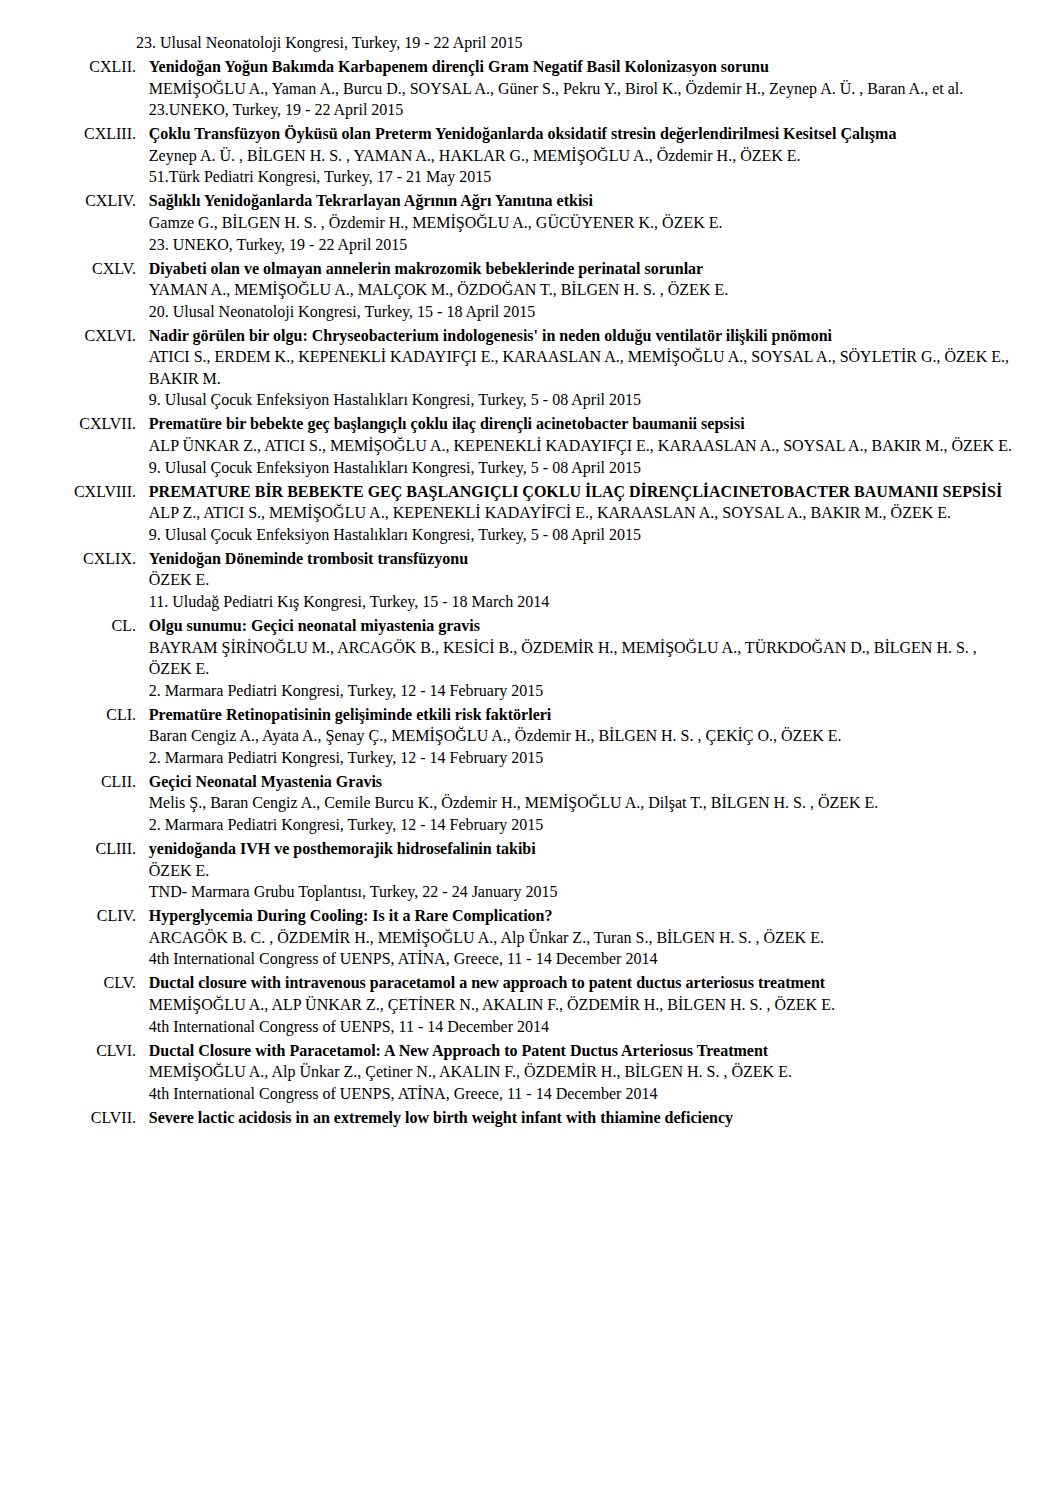23. Ulusal Neonatoloji Kongresi, Turkey, 19 - 22 April 2015
CXLII.
Yenidoğan Yoğun Bakımda Karbapenem dirençli Gram Negatif Basil Kolonizasyon sorunu
MEMİŞOĞLU A., Yaman A., Burcu D., SOYSAL A., Güner S., Pekru Y., Birol K., Özdemir H., Zeynep A. Ü. , Baran A., et al.
23.UNEKO, Turkey, 19 - 22 April 2015
CXLIII.
Çoklu Transfüzyon Öyküsü olan Preterm Yenidoğanlarda oksidatif stresin değerlendirilmesi Kesitsel Çalışma
Zeynep A. Ü. , BİLGEN H. S. , YAMAN A., HAKLAR G., MEMİŞOĞLU A., Özdemir H., ÖZEK E.
51.Türk Pediatri Kongresi, Turkey, 17 - 21 May 2015
CXLIV.
Sağlıklı Yenidoğanlarda Tekrarlayan Ağrının Ağrı Yanıtına etkisi
Gamze G., BİLGEN H. S. , Özdemir H., MEMİŞOĞLU A., GÜCÜYENER K., ÖZEK E.
23. UNEKO, Turkey, 19 - 22 April 2015
CXLV.
Diyabeti olan ve olmayan annelerin makrozomik bebeklerinde perinatal sorunlar
YAMAN A., MEMİŞOĞLU A., MALÇOK M., ÖZDOĞAN T., BİLGEN H. S. , ÖZEK E.
20. Ulusal Neonatoloji Kongresi, Turkey, 15 - 18 April 2015
CXLVI.
Nadir görülen bir olgu: Chryseobacterium indologenesis' in neden olduğu ventilatör ilişkili pnömoni
ATICI S., ERDEM K., KEPENEKLİ KADAYIFÇI E., KARAASLAN A., MEMİŞOĞLU A., SOYSAL A., SÖYLETİR G., ÖZEK E., BAKIR M.
9. Ulusal Çocuk Enfeksiyon Hastalıkları Kongresi, Turkey, 5 - 08 April 2015
CXLVII.
Prematüre bir bebekte geç başlangıçlı çoklu ilaç dirençli acinetobacter baumanii sepsisi
ALP ÜNKAR Z., ATICI S., MEMİŞOĞLU A., KEPENEKLİ KADAYIFÇI E., KARAASLAN A., SOYSAL A., BAKIR M., ÖZEK E.
9. Ulusal Çocuk Enfeksiyon Hastalıkları Kongresi, Turkey, 5 - 08 April 2015
CXLVIII.
PREMATURE BİR BEBEKTE GEÇ BAŞLANGIÇLI ÇOKLU İLAÇ DİRENÇLİACINETOBACTER BAUMANII SEPSİSİ
ALP Z., ATICI S., MEMİŞOĞLU A., KEPENEKLİ KADAYİFCİ E., KARAASLAN A., SOYSAL A., BAKIR M., ÖZEK E.
9. Ulusal Çocuk Enfeksiyon Hastalıkları Kongresi, Turkey, 5 - 08 April 2015
CXLIX.
Yenidoğan Döneminde trombosit transfüzyonu
ÖZEK E.
11. Uludağ Pediatri Kış Kongresi, Turkey, 15 - 18 March 2014
CL.
Olgu sunumu: Geçici neonatal miyastenia gravis
BAYRAM ŞİRİNOĞLU M., ARCAGÖK B., KESİCİ B., ÖZDEMİR H., MEMİŞOĞLU A., TÜRKDOĞAN D., BİLGEN H. S. , ÖZEK E.
2. Marmara Pediatri Kongresi, Turkey, 12 - 14 February 2015
CLI.
Prematüre Retinopatisinin gelişiminde etkili risk faktörleri
Baran Cengiz A., Ayata A., Şenay Ç., MEMİŞOĞLU A., Özdemir H., BİLGEN H. S. , ÇEKİÇ O., ÖZEK E.
2. Marmara Pediatri Kongresi, Turkey, 12 - 14 February 2015
CLII.
Geçici Neonatal Myastenia Gravis
Melis Ş., Baran Cengiz A., Cemile Burcu K., Özdemir H., MEMİŞOĞLU A., Dilşat T., BİLGEN H. S. , ÖZEK E.
2. Marmara Pediatri Kongresi, Turkey, 12 - 14 February 2015
CLIII.
yenidoğanda IVH ve posthemorajik hidrosefalinin takibi
ÖZEK E.
TND- Marmara Grubu Toplantısı, Turkey, 22 - 24 January 2015
CLIV.
Hyperglycemia During Cooling: Is it a Rare Complication?
ARCAGÖK B. C. , ÖZDEMİR H., MEMİŞOĞLU A., Alp Ünkar Z., Turan S., BİLGEN H. S. , ÖZEK E.
4th International Congress of UENPS, ATİNA, Greece, 11 - 14 December 2014
CLV.
Ductal closure with intravenous paracetamol a new approach to patent ductus arteriosus treatment
MEMİŞOĞLU A., ALP ÜNKAR Z., ÇETİNER N., AKALIN F., ÖZDEMİR H., BİLGEN H. S. , ÖZEK E.
4th International Congress of UENPS, 11 - 14 December 2014
CLVI.
Ductal Closure with Paracetamol: A New Approach to Patent Ductus Arteriosus Treatment
MEMİŞOĞLU A., Alp Ünkar Z., Çetiner N., AKALIN F., ÖZDEMİR H., BİLGEN H. S. , ÖZEK E.
4th International Congress of UENPS, ATİNA, Greece, 11 - 14 December 2014
CLVII.
Severe lactic acidosis in an extremely low birth weight infant with thiamine deficiency